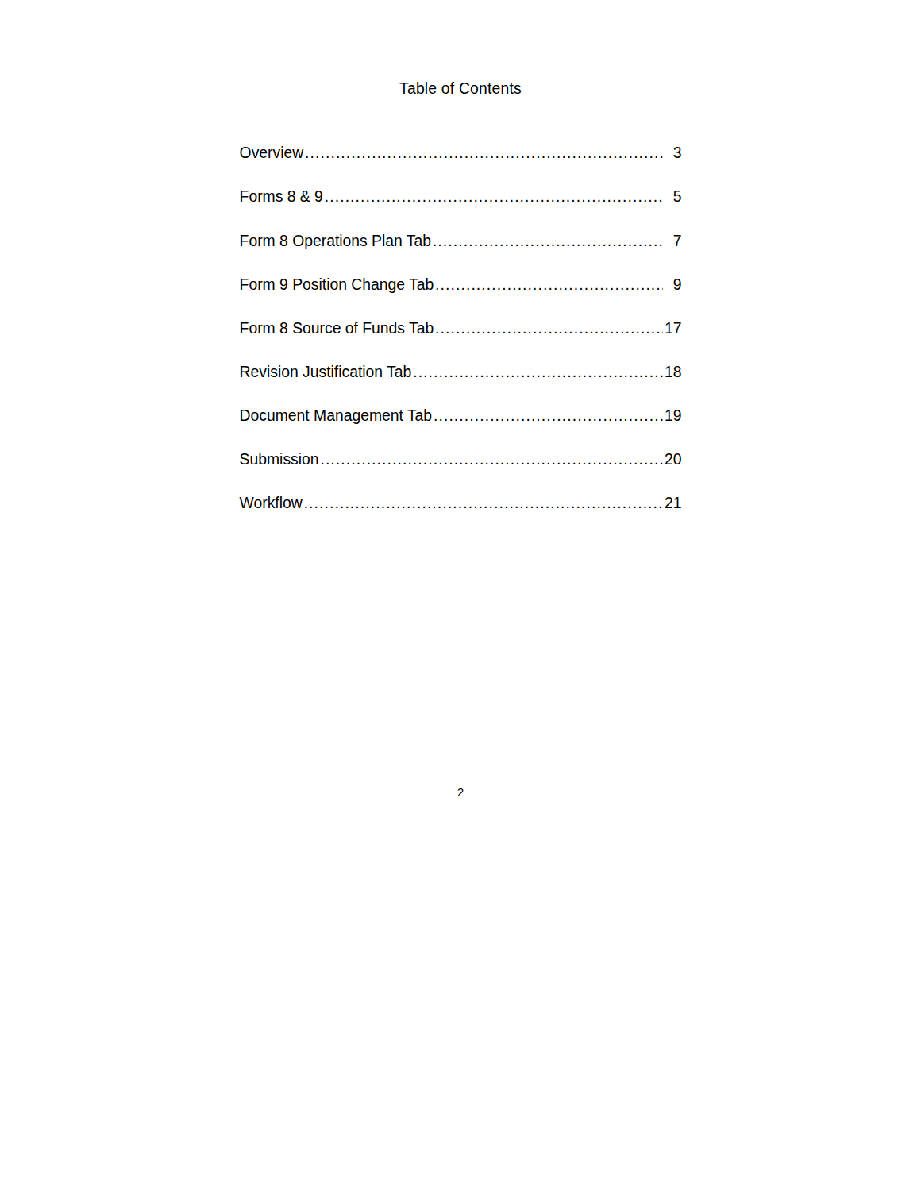Table of Contents
Overview ......................................................................................... 3
Forms 8 & 9 ..................................................................................... 5
Form 8 Operations Plan Tab ............................................................. 7
Form 9 Position Change Tab ............................................................. 9
Form 8 Source of Funds Tab ............................................................. 17
Revision Justification Tab ................................................................ 18
Document Management Tab ........................................................... 19
Submission ..................................................................................... 20
Workflow ....................................................................................... 21
2